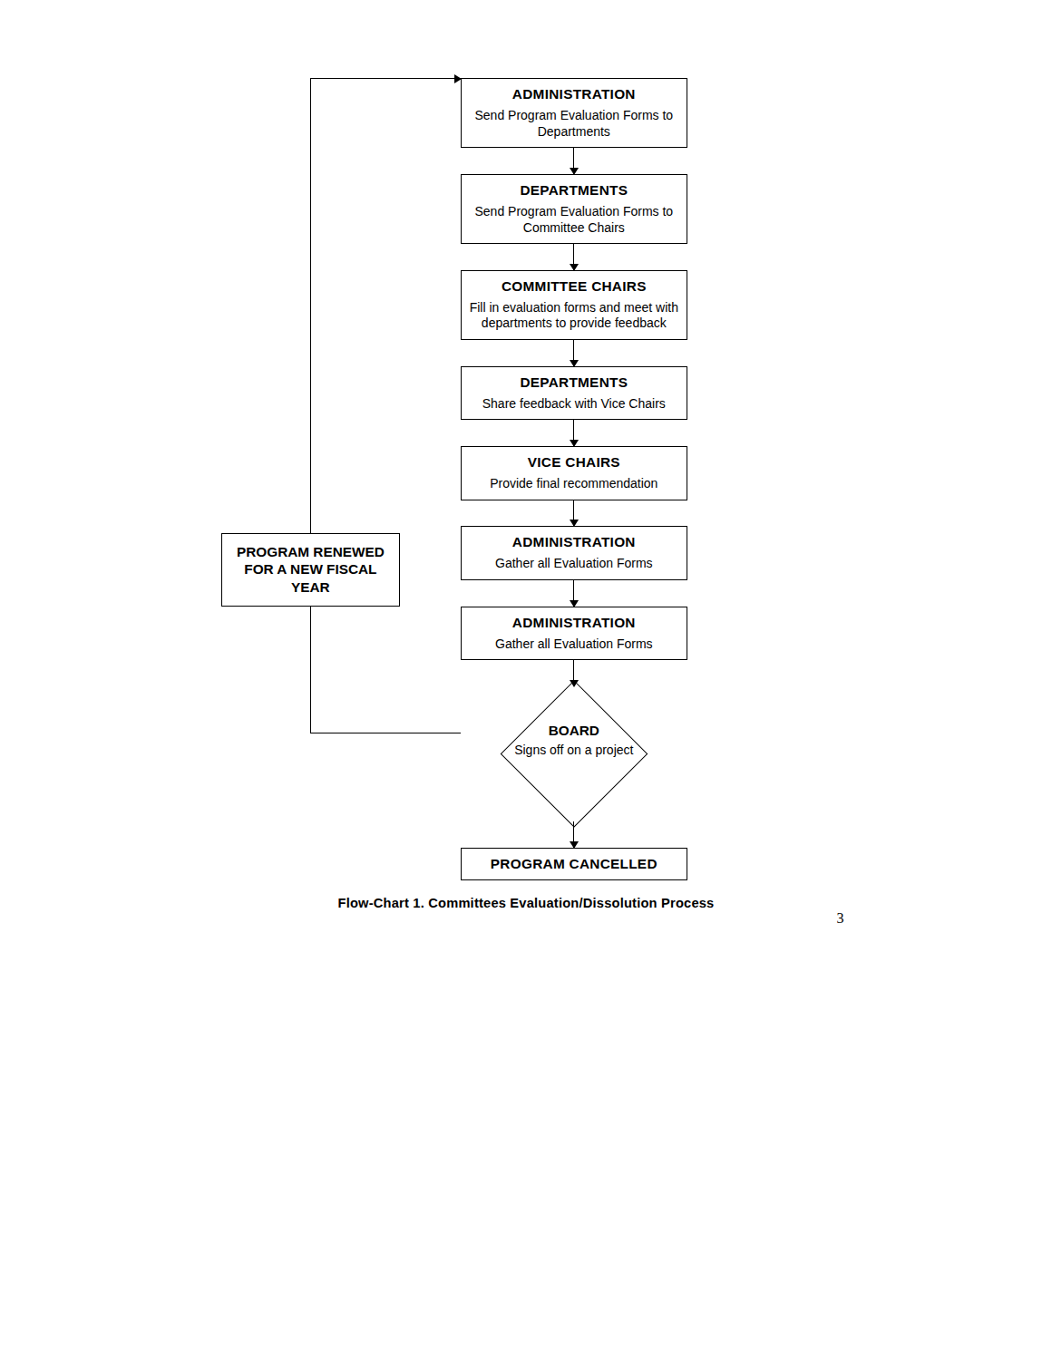PROGRAM RENEWED FOR A NEW FISCAL YEAR
ADMINISTRATION
Send Program Evaluation Forms to Departments
DEPARTMENTS
Send Program Evaluation Forms to Committee Chairs
COMMITTEE CHAIRS
Fill in evaluation forms and meet with departments to provide feedback
DEPARTMENTS
Share feedback with Vice Chairs
VICE CHAIRS
Provide final recommendation
ADMINISTRATION
Gather all Evaluation Forms
ADMINISTRATION
Gather all Evaluation Forms
BOARD
Signs off on a project
PROGRAM CANCELLED
Flow-Chart 1. Committees Evaluation/Dissolution Process
3